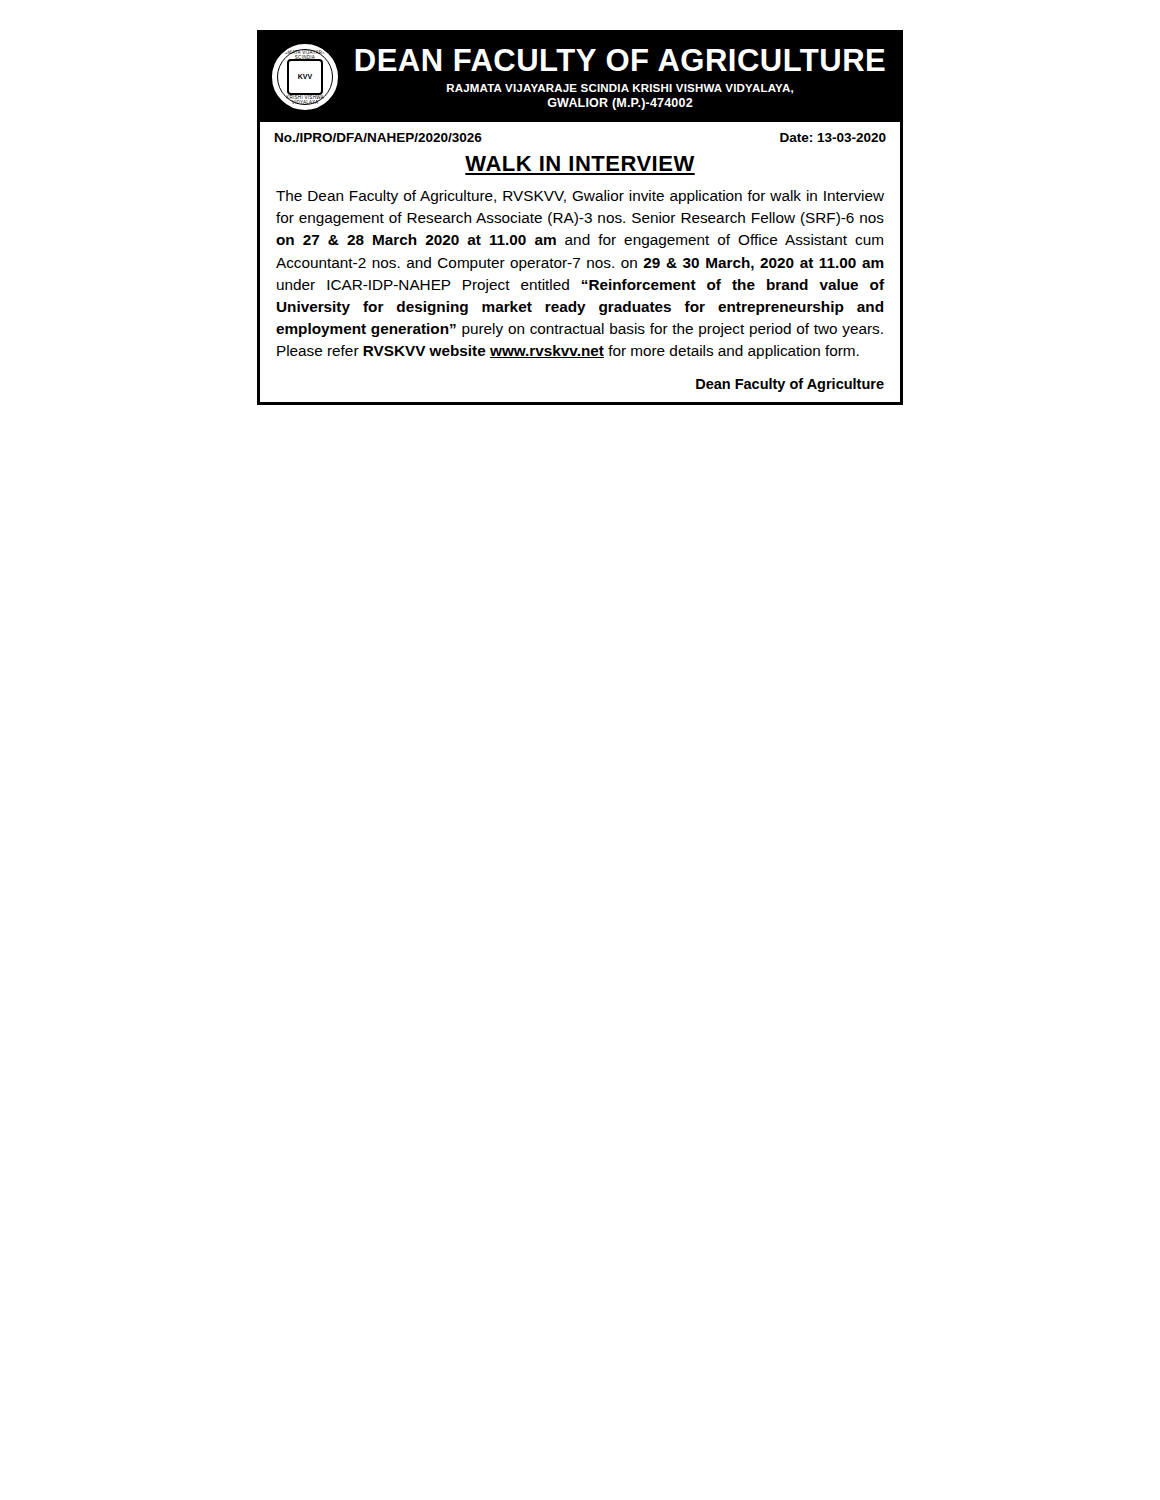RAJMATA VIJAYARAJE SCINDIA
KVV
KRISHI VISHWA VIDYALAYA
DEAN FACULTY OF AGRICULTURE
RAJMATA VIJAYARAJE SCINDIA KRISHI VISHWA VIDYALAYA,
GWALIOR (M.P.)-474002
No./IPRO/DFA/NAHEP/2020/3026 Date: 13-03-2020
WALK IN INTERVIEW
The Dean Faculty of Agriculture, RVSKVV, Gwalior invite application for walk in Interview for engagement of Research Associate (RA)-3 nos. Senior Research Fellow (SRF)-6 nos on 27 & 28 March 2020 at 11.00 am and for engagement of Office Assistant cum Accountant-2 nos. and Computer operator-7 nos. on 29 & 30 March, 2020 at 11.00 am under ICAR-IDP-NAHEP Project entitled “Reinforcement of the brand value of University for designing market ready graduates for entrepreneurship and employment generation” purely on contractual basis for the project period of two years. Please refer RVSKVV website www.rvskvv.net for more details and application form.
Dean Faculty of Agriculture